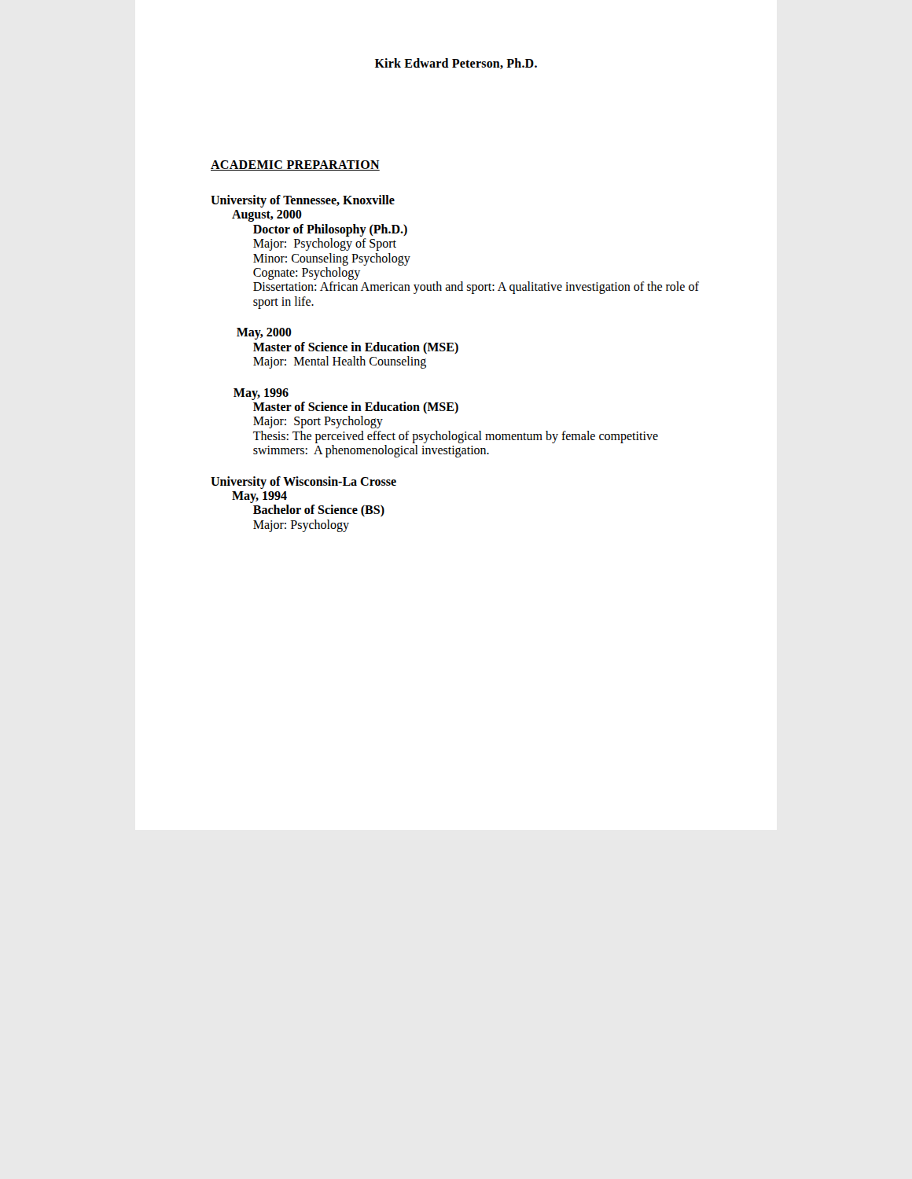Kirk Edward Peterson, Ph.D.
Academic Preparation
University of Tennessee, Knoxville
August, 2000
Doctor of Philosophy (Ph.D.)
Major: Psychology of Sport
Minor: Counseling Psychology
Cognate: Psychology
Dissertation: African American youth and sport: A qualitative investigation of the role of sport in life.
May, 2000
Master of Science in Education (MSE)
Major: Mental Health Counseling
May, 1996
Master of Science in Education (MSE)
Major: Sport Psychology
Thesis: The perceived effect of psychological momentum by female competitive swimmers: A phenomenological investigation.
University of Wisconsin-La Crosse
May, 1994
Bachelor of Science (BS)
Major: Psychology